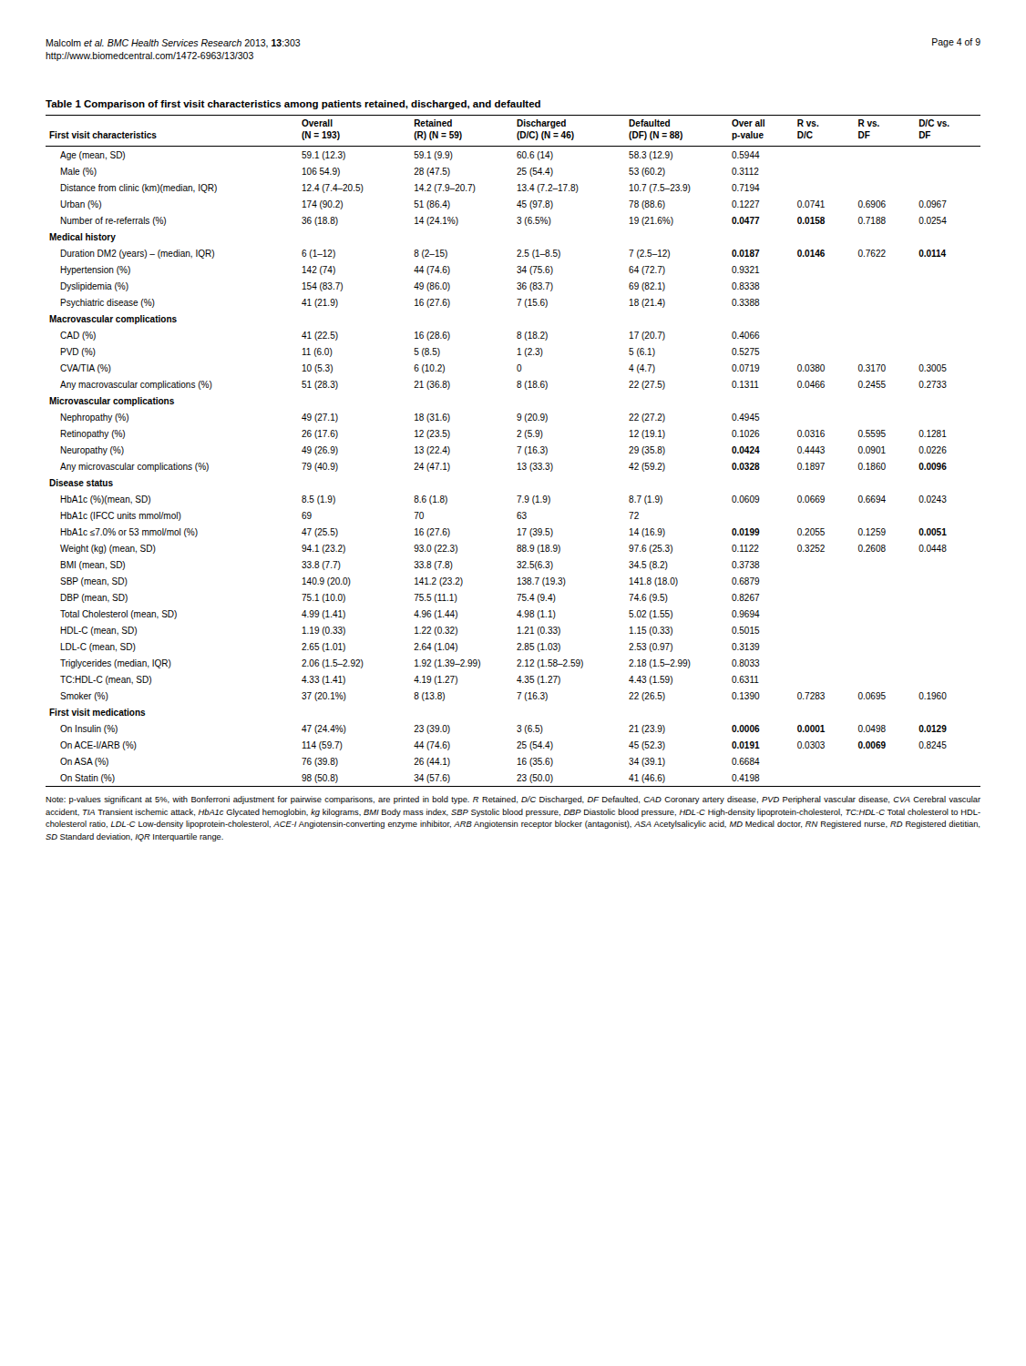Malcolm et al. BMC Health Services Research 2013, 13:303
http://www.biomedcentral.com/1472-6963/13/303
Page 4 of 9
Table 1 Comparison of first visit characteristics among patients retained, discharged, and defaulted
| First visit characteristics | Overall (N = 193) | Retained (R) (N = 59) | Discharged (D/C) (N = 46) | Defaulted (DF) (N = 88) | Over all p-value | R vs. D/C | R vs. DF | D/C vs. DF |
| --- | --- | --- | --- | --- | --- | --- | --- | --- |
| Age (mean, SD) | 59.1 (12.3) | 59.1 (9.9) | 60.6 (14) | 58.3 (12.9) | 0.5944 | | | |
| Male (%) | 106 54.9) | 28 (47.5) | 25 (54.4) | 53 (60.2) | 0.3112 | | | |
| Distance from clinic (km)(median, IQR) | 12.4 (7.4–20.5) | 14.2 (7.9–20.7) | 13.4 (7.2–17.8) | 10.7 (7.5–23.9) | 0.7194 | | | |
| Urban (%) | 174 (90.2) | 51 (86.4) | 45 (97.8) | 78 (88.6) | 0.1227 | 0.0741 | 0.6906 | 0.0967 |
| Number of re-referrals (%) | 36 (18.8) | 14 (24.1%) | 3 (6.5%) | 19 (21.6%) | 0.0477 | 0.0158 | 0.7188 | 0.0254 |
| Medical history | | | | | | | | |
| Duration DM2 (years) – (median, IQR) | 6 (1–12) | 8 (2–15) | 2.5 (1–8.5) | 7 (2.5–12) | 0.0187 | 0.0146 | 0.7622 | 0.0114 |
| Hypertension (%) | 142 (74) | 44 (74.6) | 34 (75.6) | 64 (72.7) | 0.9321 | | | |
| Dyslipidemia (%) | 154 (83.7) | 49 (86.0) | 36 (83.7) | 69 (82.1) | 0.8338 | | | |
| Psychiatric disease (%) | 41 (21.9) | 16 (27.6) | 7 (15.6) | 18 (21.4) | 0.3388 | | | |
| Macrovascular complications | | | | | | | | |
| CAD (%) | 41 (22.5) | 16 (28.6) | 8 (18.2) | 17 (20.7) | 0.4066 | | | |
| PVD (%) | 11 (6.0) | 5 (8.5) | 1 (2.3) | 5 (6.1) | 0.5275 | | | |
| CVA/TIA (%) | 10 (5.3) | 6 (10.2) | 0 | 4 (4.7) | 0.0719 | 0.0380 | 0.3170 | 0.3005 |
| Any macrovascular complications (%) | 51 (28.3) | 21 (36.8) | 8 (18.6) | 22 (27.5) | 0.1311 | 0.0466 | 0.2455 | 0.2733 |
| Microvascular complications | | | | | | | | |
| Nephropathy (%) | 49 (27.1) | 18 (31.6) | 9 (20.9) | 22 (27.2) | 0.4945 | | | |
| Retinopathy (%) | 26 (17.6) | 12 (23.5) | 2 (5.9) | 12 (19.1) | 0.1026 | 0.0316 | 0.5595 | 0.1281 |
| Neuropathy (%) | 49 (26.9) | 13 (22.4) | 7 (16.3) | 29 (35.8) | 0.0424 | 0.4443 | 0.0901 | 0.0226 |
| Any microvascular complications (%) | 79 (40.9) | 24 (47.1) | 13 (33.3) | 42 (59.2) | 0.0328 | 0.1897 | 0.1860 | 0.0096 |
| Disease status | | | | | | | | |
| HbA1c (%)(mean, SD) | 8.5 (1.9) | 8.6 (1.8) | 7.9 (1.9) | 8.7 (1.9) | 0.0609 | 0.0669 | 0.6694 | 0.0243 |
| HbA1c (IFCC units mmol/mol) | 69 | 70 | 63 | 72 | | | | |
| HbA1c ≤7.0% or 53 mmol/mol (%) | 47 (25.5) | 16 (27.6) | 17 (39.5) | 14 (16.9) | 0.0199 | 0.2055 | 0.1259 | 0.0051 |
| Weight (kg) (mean, SD) | 94.1 (23.2) | 93.0 (22.3) | 88.9 (18.9) | 97.6 (25.3) | 0.1122 | 0.3252 | 0.2608 | 0.0448 |
| BMI (mean, SD) | 33.8 (7.7) | 33.8 (7.8) | 32.5(6.3) | 34.5 (8.2) | 0.3738 | | | |
| SBP (mean, SD) | 140.9 (20.0) | 141.2 (23.2) | 138.7 (19.3) | 141.8 (18.0) | 0.6879 | | | |
| DBP (mean, SD) | 75.1 (10.0) | 75.5 (11.1) | 75.4 (9.4) | 74.6 (9.5) | 0.8267 | | | |
| Total Cholesterol (mean, SD) | 4.99 (1.41) | 4.96 (1.44) | 4.98 (1.1) | 5.02 (1.55) | 0.9694 | | | |
| HDL-C (mean, SD) | 1.19 (0.33) | 1.22 (0.32) | 1.21 (0.33) | 1.15 (0.33) | 0.5015 | | | |
| LDL-C (mean, SD) | 2.65 (1.01) | 2.64 (1.04) | 2.85 (1.03) | 2.53 (0.97) | 0.3139 | | | |
| Triglycerides (median, IQR) | 2.06 (1.5–2.92) | 1.92 (1.39–2.99) | 2.12 (1.58–2.59) | 2.18 (1.5–2.99) | 0.8033 | | | |
| TC:HDL-C (mean, SD) | 4.33 (1.41) | 4.19 (1.27) | 4.35 (1.27) | 4.43 (1.59) | 0.6311 | | | |
| Smoker (%) | 37 (20.1%) | 8 (13.8) | 7 (16.3) | 22 (26.5) | 0.1390 | 0.7283 | 0.0695 | 0.1960 |
| First visit medications | | | | | | | | |
| On Insulin (%) | 47 (24.4%) | 23 (39.0) | 3 (6.5) | 21 (23.9) | 0.0006 | 0.0001 | 0.0498 | 0.0129 |
| On ACE-I/ARB (%) | 114 (59.7) | 44 (74.6) | 25 (54.4) | 45 (52.3) | 0.0191 | 0.0303 | 0.0069 | 0.8245 |
| On ASA (%) | 76 (39.8) | 26 (44.1) | 16 (35.6) | 34 (39.1) | 0.6684 | | | |
| On Statin (%) | 98 (50.8) | 34 (57.6) | 23 (50.0) | 41 (46.6) | 0.4198 | | | |
Note: p-values significant at 5%, with Bonferroni adjustment for pairwise comparisons, are printed in bold type. R Retained, D/C Discharged, DF Defaulted, CAD Coronary artery disease, PVD Peripheral vascular disease, CVA Cerebral vascular accident, TIA Transient ischemic attack, HbA1c Glycated hemoglobin, kg kilograms, BMI Body mass index, SBP Systolic blood pressure, DBP Diastolic blood pressure, HDL-C High-density lipoprotein-cholesterol, TC:HDL-C Total cholesterol to HDL-cholesterol ratio, LDL-C Low-density lipoprotein-cholesterol, ACE-I Angiotensin-converting enzyme inhibitor, ARB Angiotensin receptor blocker (antagonist), ASA Acetylsalicylic acid, MD Medical doctor, RN Registered nurse, RD Registered dietitian, SD Standard deviation, IQR Interquartile range.